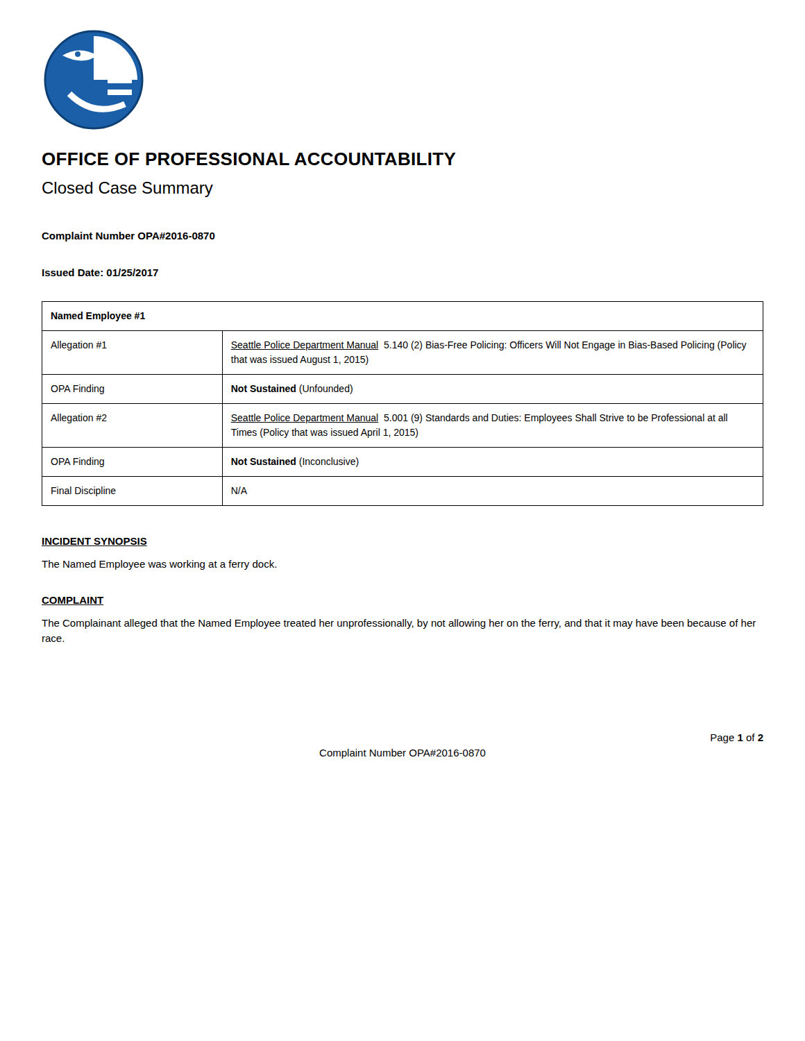OFFICE OF PROFESSIONAL ACCOUNTABILITY
Closed Case Summary
Complaint Number OPA#2016-0870
Issued Date: 01/25/2017
| Named Employee #1 |
| Allegation #1 | Seattle Police Department Manual 5.140 (2) Bias-Free Policing: Officers Will Not Engage in Bias-Based Policing (Policy that was issued August 1, 2015) |
| OPA Finding | Not Sustained (Unfounded) |
| Allegation #2 | Seattle Police Department Manual 5.001 (9) Standards and Duties: Employees Shall Strive to be Professional at all Times (Policy that was issued April 1, 2015) |
| OPA Finding | Not Sustained (Inconclusive) |
| Final Discipline | N/A |
INCIDENT SYNOPSIS
The Named Employee was working at a ferry dock.
COMPLAINT
The Complainant alleged that the Named Employee treated her unprofessionally, by not allowing her on the ferry, and that it may have been because of her race.
Page 1 of 2
Complaint Number OPA#2016-0870